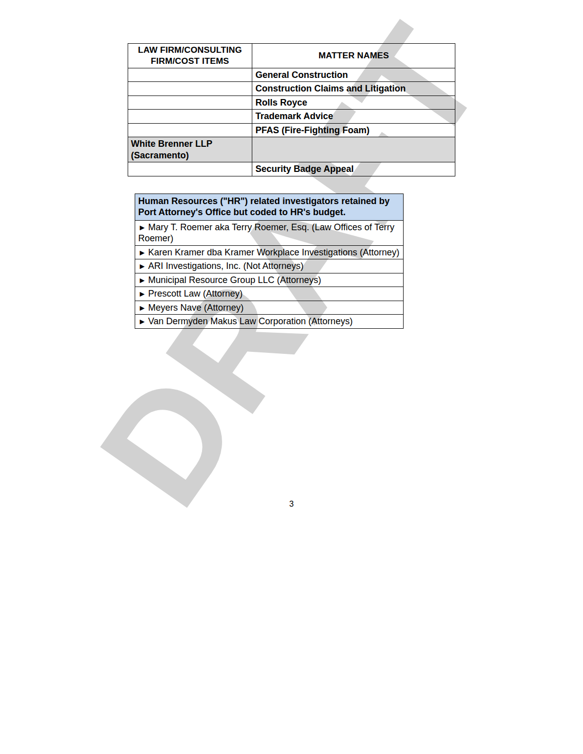DRAFT
| LAW FIRM/CONSULTING FIRM/COST ITEMS | MATTER NAMES |
| --- | --- |
| | General Construction |
| | Construction Claims and Litigation |
| | Rolls Royce |
| | Trademark Advice |
| | PFAS (Fire-Fighting Foam) |
| White Brenner LLP (Sacramento) | |
| | Security Badge Appeal |
| Human Resources ("HR") related investigators retained by Port Attorney's Office but coded to HR's budget. |
| ► Mary T. Roemer aka Terry Roemer, Esq. (Law Offices of Terry Roemer) |
| ► Karen Kramer dba Kramer Workplace Investigations (Attorney) |
| ► ARI Investigations, Inc. (Not Attorneys) |
| ► Municipal Resource Group LLC (Attorneys) |
| ► Prescott Law (Attorney) |
| ► Meyers Nave (Attorney) |
| ► Van Dermyden Makus Law Corporation (Attorneys) |
3